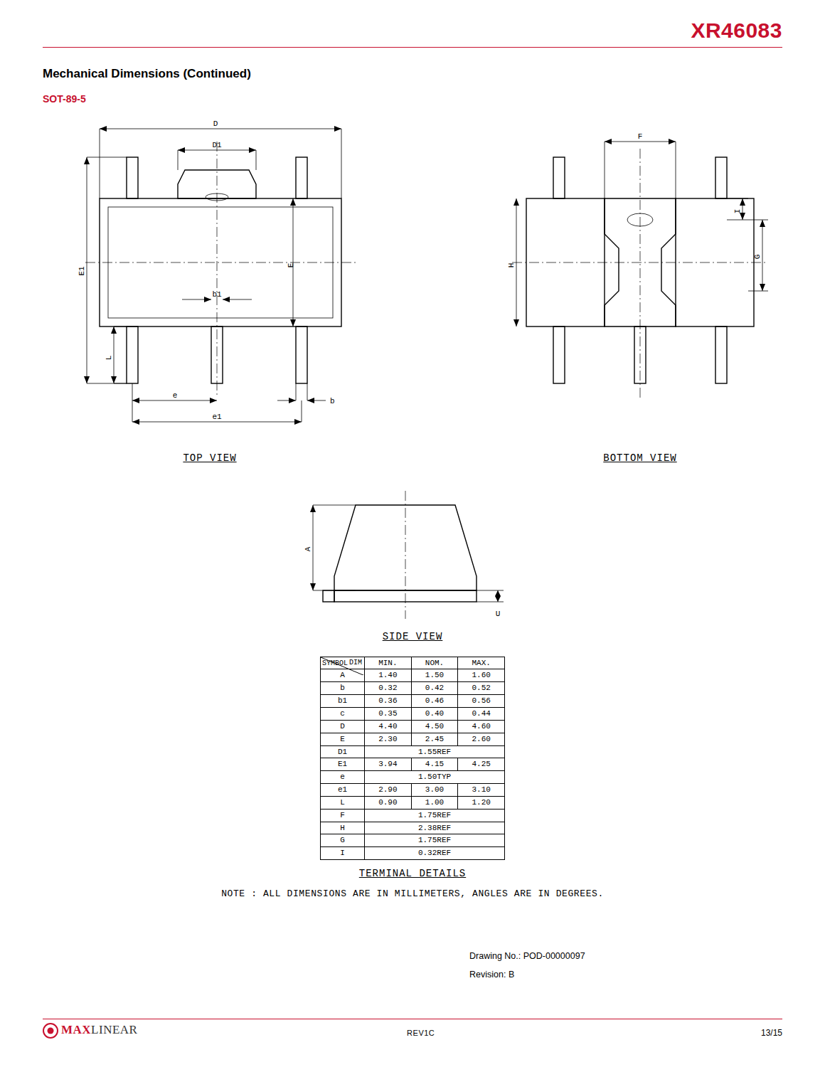XR46083
Mechanical Dimensions (Continued)
SOT-89-5
D D1 E E1 b1 L e b e1
TOP VIEW
F H I G
BOTTOM VIEW
A U
SIDE VIEW
| DIM SYMBOL | MIN. | NOM. | MAX. |
| --- | --- | --- | --- |
| A | 1.40 | 1.50 | 1.60 |
| b | 0.32 | 0.42 | 0.52 |
| b1 | 0.36 | 0.46 | 0.56 |
| c | 0.35 | 0.40 | 0.44 |
| D | 4.40 | 4.50 | 4.60 |
| E | 2.30 | 2.45 | 2.60 |
| D1 | 1.55REF |
| E1 | 3.94 | 4.15 | 4.25 |
| e | 1.50TYP |
| e1 | 2.90 | 3.00 | 3.10 |
| L | 0.90 | 1.00 | 1.20 |
| F | 1.75REF |
| H | 2.38REF |
| G | 1.75REF |
| I | 0.32REF |
TERMINAL DETAILS
NOTE : ALL DIMENSIONS ARE IN MILLIMETERS, ANGLES ARE IN DEGREES.
Drawing No.: POD-00000097
Revision: B
MAX LINEAR
REV1C
13/15